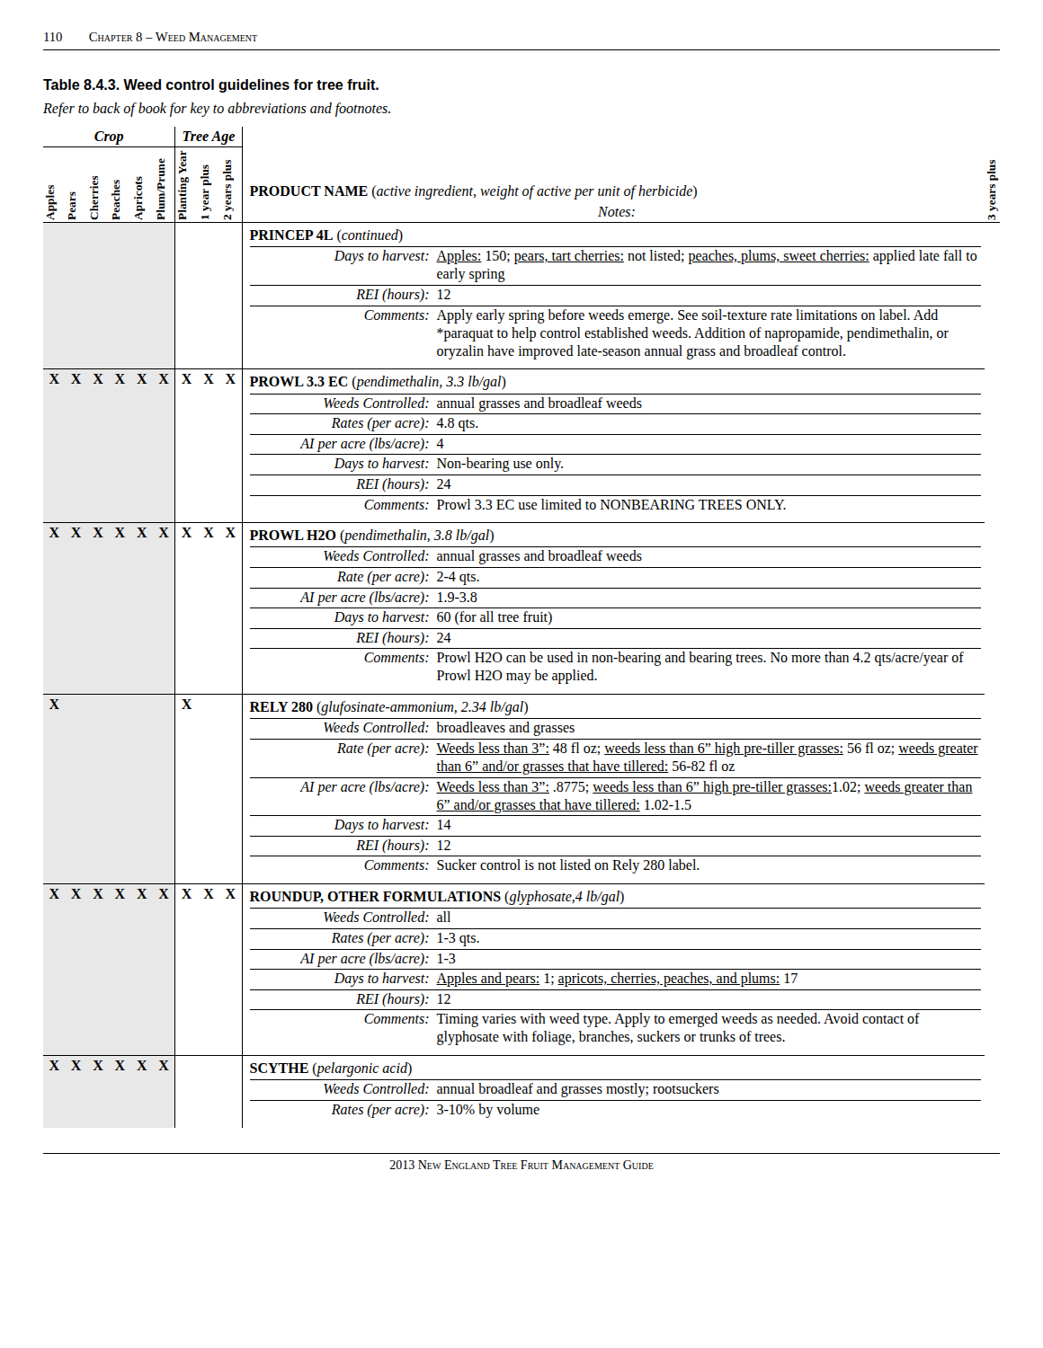110 Chapter 8 – Weed Management
Table 8.4.3. Weed control guidelines for tree fruit.
Refer to back of book for key to abbreviations and footnotes.
| Crop | Tree Age | PRODUCT NAME ( active ingredient, weight of active per unit of herbicide ) Notes: |
| --- | --- | --- |
| Apples | Pears | Cherries | Peaches | Apricots | Plum/Prune | Planting Year | 1 year plus | 2 years plus | 3 years plus |
| | | | | | | | | | PRINCEP 4L ( continued ) / Days to harvest: / Apples: 150; pears, tart cherries: not listed; peaches, plums, sweet cherries: applied late fall to early spring / / REI (hours): / 12 / / Comments: / Apply early spring before weeds emerge. See soil-texture rate limitations on label. Add *paraquat to help control established weeds. Addition of napropamide, pendimethalin, or oryzalin have improved late-season annual grass and broadleaf control. / |
| X | X | X | X | X | X | X | X | X | PROWL 3.3 EC ( pendimethalin, 3.3 lb/gal ) / Weeds Controlled: / annual grasses and broadleaf weeds / / Rates (per acre): / 4.8 qts. / / AI per acre (lbs/acre): / 4 / / Days to harvest: / Non-bearing use only. / / REI (hours): / 24 / / Comments: / Prowl 3.3 EC use limited to NONBEARING TREES ONLY. / |
| X | X | X | X | X | X | X | X | X | PROWL H2O ( pendimethalin, 3.8 lb/gal ) / Weeds Controlled: / annual grasses and broadleaf weeds / / Rate (per acre): / 2-4 qts. / / AI per acre (lbs/acre): / 1.9-3.8 / / Days to harvest: / 60 (for all tree fruit) / / REI (hours): / 24 / / Comments: / Prowl H2O can be used in non-bearing and bearing trees. No more than 4.2 qts/acre/year of Prowl H2O may be applied. / |
| X | | | | | | X | | | RELY 280 ( glufosinate-ammonium, 2.34 lb/gal ) / Weeds Controlled: / broadleaves and grasses / / Rate (per acre): / Weeds less than 3”: 48 fl oz; weeds less than 6” high pre-tiller grasses: 56 fl oz; weeds greater than 6” and/or grasses that have tillered: 56-82 fl oz / / AI per acre (lbs/acre): / Weeds less than 3”: .8775; weeds less than 6” high pre-tiller grasses: 1.02; weeds greater than 6” and/or grasses that have tillered: 1.02-1.5 / / Days to harvest: / 14 / / REI (hours): / 12 / / Comments: / Sucker control is not listed on Rely 280 label. / |
| X | X | X | X | X | X | X | X | X | ROUNDUP, OTHER FORMULATIONS ( glyphosate,4 lb/gal ) / Weeds Controlled: / all / / Rates (per acre): / 1-3 qts. / / AI per acre (lbs/acre): / 1-3 / / Days to harvest: / Apples and pears: 1; apricots, cherries, peaches, and plums: 17 / / REI (hours): / 12 / / Comments: / Timing varies with weed type. Apply to emerged weeds as needed. Avoid contact of glyphosate with foliage, branches, suckers or trunks of trees. / |
| X | X | X | X | X | X | | | | SCYTHE ( pelargonic acid ) / Weeds Controlled: / annual broadleaf and grasses mostly; rootsuckers / / Rates (per acre): / 3-10% by volume / |
2013 New England Tree Fruit Management Guide